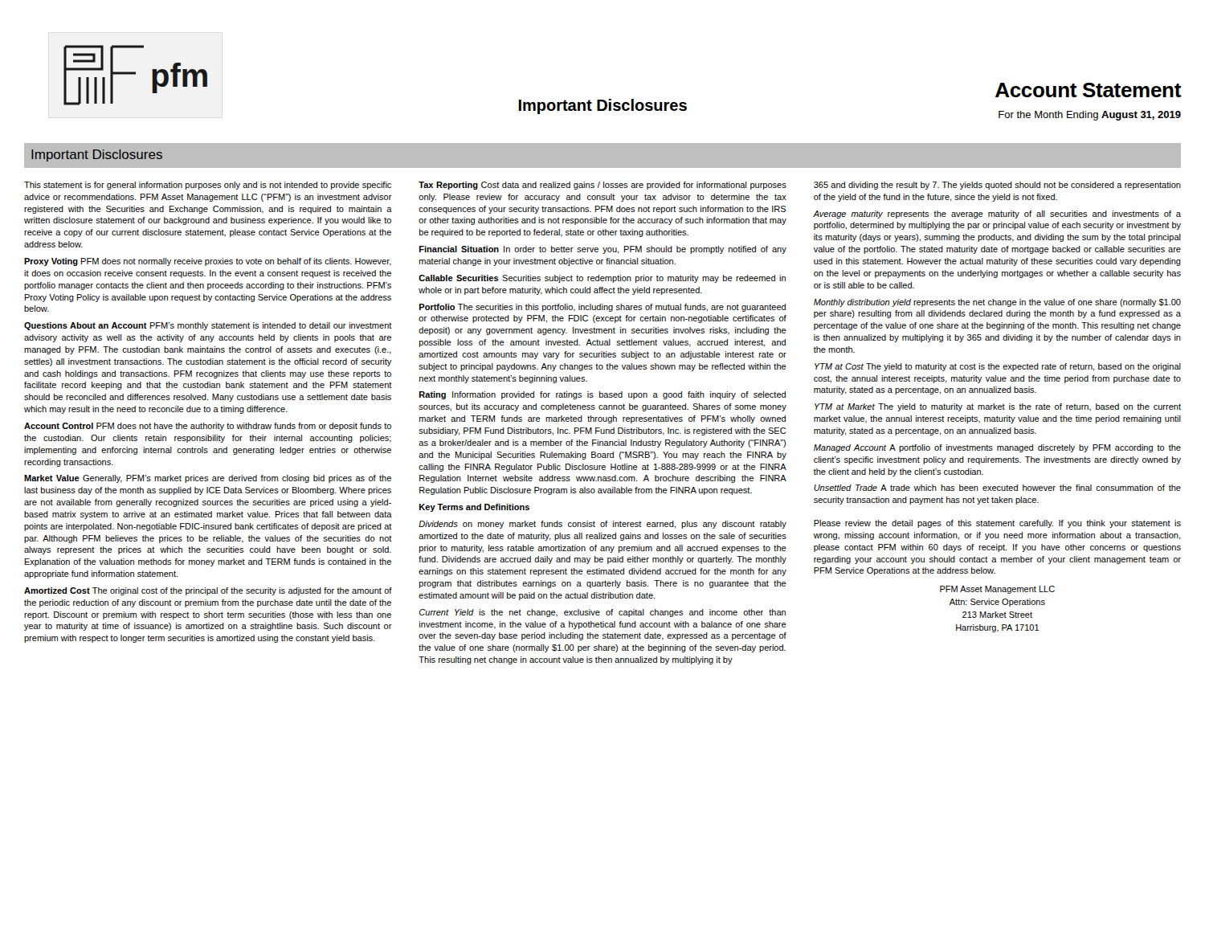pfm
Important Disclosures
Account Statement
For the Month Ending August 31, 2019
Important Disclosures
This statement is for general information purposes only and is not intended to provide specific advice or recommendations. PFM Asset Management LLC (“PFM”) is an investment advisor registered with the Securities and Exchange Commission, and is required to maintain a written disclosure statement of our background and business experience. If you would like to receive a copy of our current disclosure statement, please contact Service Operations at the address below.
Proxy Voting PFM does not normally receive proxies to vote on behalf of its clients. However, it does on occasion receive consent requests. In the event a consent request is received the portfolio manager contacts the client and then proceeds according to their instructions. PFM’s Proxy Voting Policy is available upon request by contacting Service Operations at the address below.
Questions About an Account PFM’s monthly statement is intended to detail our investment advisory activity as well as the activity of any accounts held by clients in pools that are managed by PFM. The custodian bank maintains the control of assets and executes (i.e., settles) all investment transactions. The custodian statement is the official record of security and cash holdings and transactions. PFM recognizes that clients may use these reports to facilitate record keeping and that the custodian bank statement and the PFM statement should be reconciled and differences resolved. Many custodians use a settlement date basis which may result in the need to reconcile due to a timing difference.
Account Control PFM does not have the authority to withdraw funds from or deposit funds to the custodian. Our clients retain responsibility for their internal accounting policies; implementing and enforcing internal controls and generating ledger entries or otherwise recording transactions.
Market Value Generally, PFM’s market prices are derived from closing bid prices as of the last business day of the month as supplied by ICE Data Services or Bloomberg. Where prices are not available from generally recognized sources the securities are priced using a yield-based matrix system to arrive at an estimated market value. Prices that fall between data points are interpolated. Non-negotiable FDIC-insured bank certificates of deposit are priced at par. Although PFM believes the prices to be reliable, the values of the securities do not always represent the prices at which the securities could have been bought or sold. Explanation of the valuation methods for money market and TERM funds is contained in the appropriate fund information statement.
Amortized Cost The original cost of the principal of the security is adjusted for the amount of the periodic reduction of any discount or premium from the purchase date until the date of the report. Discount or premium with respect to short term securities (those with less than one year to maturity at time of issuance) is amortized on a straightline basis. Such discount or premium with respect to longer term securities is amortized using the constant yield basis.
Tax Reporting Cost data and realized gains / losses are provided for informational purposes only. Please review for accuracy and consult your tax advisor to determine the tax consequences of your security transactions. PFM does not report such information to the IRS or other taxing authorities and is not responsible for the accuracy of such information that may be required to be reported to federal, state or other taxing authorities.
Financial Situation In order to better serve you, PFM should be promptly notified of any material change in your investment objective or financial situation.
Callable Securities Securities subject to redemption prior to maturity may be redeemed in whole or in part before maturity, which could affect the yield represented.
Portfolio The securities in this portfolio, including shares of mutual funds, are not guaranteed or otherwise protected by PFM, the FDIC (except for certain non-negotiable certificates of deposit) or any government agency. Investment in securities involves risks, including the possible loss of the amount invested. Actual settlement values, accrued interest, and amortized cost amounts may vary for securities subject to an adjustable interest rate or subject to principal paydowns. Any changes to the values shown may be reflected within the next monthly statement’s beginning values.
Rating Information provided for ratings is based upon a good faith inquiry of selected sources, but its accuracy and completeness cannot be guaranteed. Shares of some money market and TERM funds are marketed through representatives of PFM’s wholly owned subsidiary, PFM Fund Distributors, Inc. PFM Fund Distributors, Inc. is registered with the SEC as a broker/dealer and is a member of the Financial Industry Regulatory Authority (“FINRA”) and the Municipal Securities Rulemaking Board (“MSRB”). You may reach the FINRA by calling the FINRA Regulator Public Disclosure Hotline at 1-888-289-9999 or at the FINRA Regulation Internet website address www.nasd.com. A brochure describing the FINRA Regulation Public Disclosure Program is also available from the FINRA upon request.
Key Terms and Definitions
Dividends on money market funds consist of interest earned, plus any discount ratably amortized to the date of maturity, plus all realized gains and losses on the sale of securities prior to maturity, less ratable amortization of any premium and all accrued expenses to the fund. Dividends are accrued daily and may be paid either monthly or quarterly. The monthly earnings on this statement represent the estimated dividend accrued for the month for any program that distributes earnings on a quarterly basis. There is no guarantee that the estimated amount will be paid on the actual distribution date.
Current Yield is the net change, exclusive of capital changes and income other than investment income, in the value of a hypothetical fund account with a balance of one share over the seven-day base period including the statement date, expressed as a percentage of the value of one share (normally $1.00 per share) at the beginning of the seven-day period. This resulting net change in account value is then annualized by multiplying it by
365 and dividing the result by 7. The yields quoted should not be considered a representation of the yield of the fund in the future, since the yield is not fixed.
Average maturity represents the average maturity of all securities and investments of a portfolio, determined by multiplying the par or principal value of each security or investment by its maturity (days or years), summing the products, and dividing the sum by the total principal value of the portfolio. The stated maturity date of mortgage backed or callable securities are used in this statement. However the actual maturity of these securities could vary depending on the level or prepayments on the underlying mortgages or whether a callable security has or is still able to be called.
Monthly distribution yield represents the net change in the value of one share (normally $1.00 per share) resulting from all dividends declared during the month by a fund expressed as a percentage of the value of one share at the beginning of the month. This resulting net change is then annualized by multiplying it by 365 and dividing it by the number of calendar days in the month.
YTM at Cost The yield to maturity at cost is the expected rate of return, based on the original cost, the annual interest receipts, maturity value and the time period from purchase date to maturity, stated as a percentage, on an annualized basis.
YTM at Market The yield to maturity at market is the rate of return, based on the current market value, the annual interest receipts, maturity value and the time period remaining until maturity, stated as a percentage, on an annualized basis.
Managed Account A portfolio of investments managed discretely by PFM according to the client’s specific investment policy and requirements. The investments are directly owned by the client and held by the client’s custodian.
Unsettled Trade A trade which has been executed however the final consummation of the security transaction and payment has not yet taken place.
Please review the detail pages of this statement carefully. If you think your statement is wrong, missing account information, or if you need more information about a transaction, please contact PFM within 60 days of receipt. If you have other concerns or questions regarding your account you should contact a member of your client management team or PFM Service Operations at the address below.
PFM Asset Management LLC
Attn: Service Operations
213 Market Street
Harrisburg, PA 17101